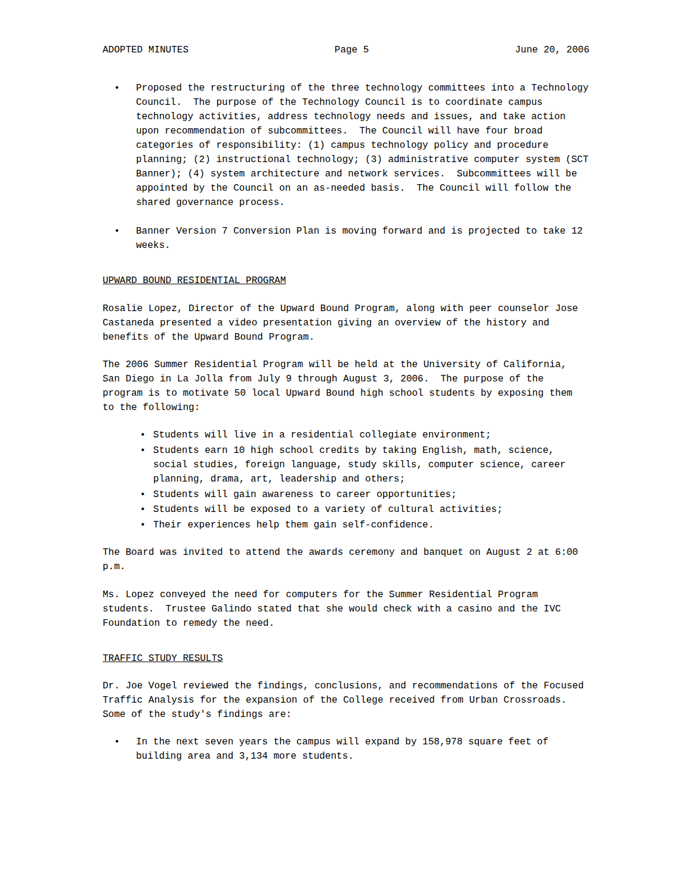ADOPTED MINUTES Page 5 June 20, 2006
Proposed the restructuring of the three technology committees into a Technology Council. The purpose of the Technology Council is to coordinate campus technology activities, address technology needs and issues, and take action upon recommendation of subcommittees. The Council will have four broad categories of responsibility: (1) campus technology policy and procedure planning; (2) instructional technology; (3) administrative computer system (SCT Banner); (4) system architecture and network services. Subcommittees will be appointed by the Council on an as-needed basis. The Council will follow the shared governance process.
Banner Version 7 Conversion Plan is moving forward and is projected to take 12 weeks.
UPWARD BOUND RESIDENTIAL PROGRAM
Rosalie Lopez, Director of the Upward Bound Program, along with peer counselor Jose Castaneda presented a video presentation giving an overview of the history and benefits of the Upward Bound Program.
The 2006 Summer Residential Program will be held at the University of California, San Diego in La Jolla from July 9 through August 3, 2006. The purpose of the program is to motivate 50 local Upward Bound high school students by exposing them to the following:
Students will live in a residential collegiate environment;
Students earn 10 high school credits by taking English, math, science, social studies, foreign language, study skills, computer science, career planning, drama, art, leadership and others;
Students will gain awareness to career opportunities;
Students will be exposed to a variety of cultural activities;
Their experiences help them gain self-confidence.
The Board was invited to attend the awards ceremony and banquet on August 2 at 6:00 p.m.
Ms. Lopez conveyed the need for computers for the Summer Residential Program students. Trustee Galindo stated that she would check with a casino and the IVC Foundation to remedy the need.
TRAFFIC STUDY RESULTS
Dr. Joe Vogel reviewed the findings, conclusions, and recommendations of the Focused Traffic Analysis for the expansion of the College received from Urban Crossroads. Some of the study's findings are:
In the next seven years the campus will expand by 158,978 square feet of building area and 3,134 more students.